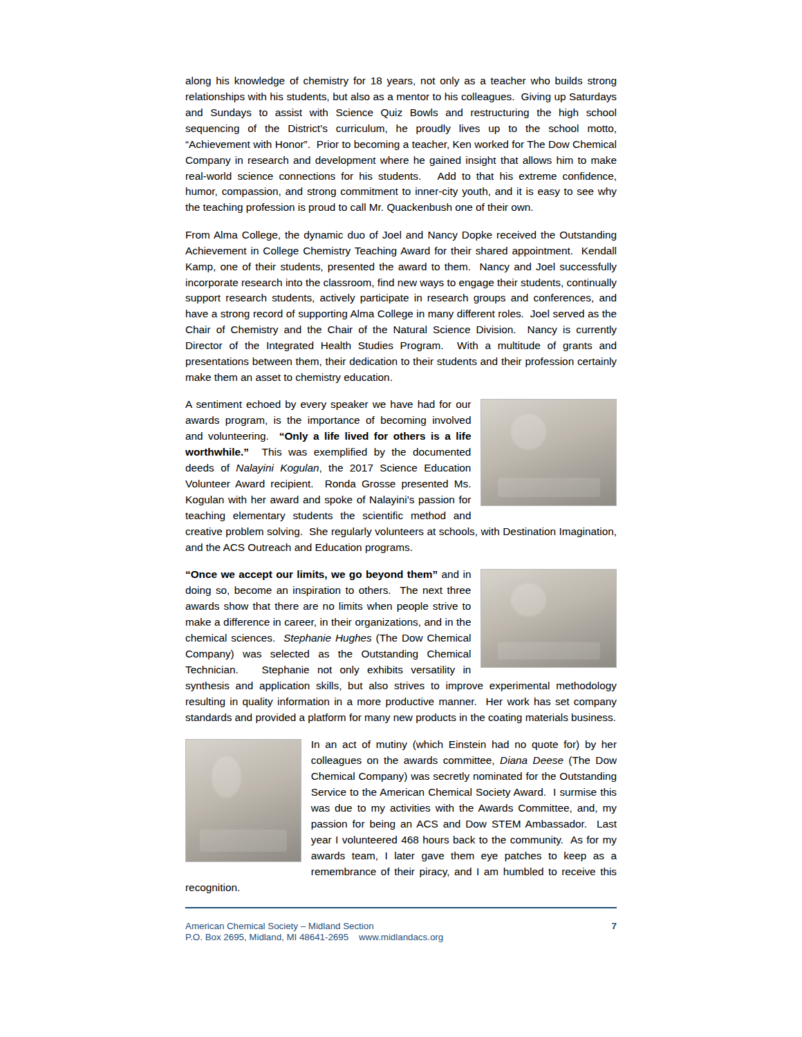along his knowledge of chemistry for 18 years, not only as a teacher who builds strong relationships with his students, but also as a mentor to his colleagues. Giving up Saturdays and Sundays to assist with Science Quiz Bowls and restructuring the high school sequencing of the District’s curriculum, he proudly lives up to the school motto, “Achievement with Honor”. Prior to becoming a teacher, Ken worked for The Dow Chemical Company in research and development where he gained insight that allows him to make real-world science connections for his students. Add to that his extreme confidence, humor, compassion, and strong commitment to inner-city youth, and it is easy to see why the teaching profession is proud to call Mr. Quackenbush one of their own.
From Alma College, the dynamic duo of Joel and Nancy Dopke received the Outstanding Achievement in College Chemistry Teaching Award for their shared appointment. Kendall Kamp, one of their students, presented the award to them. Nancy and Joel successfully incorporate research into the classroom, find new ways to engage their students, continually support research students, actively participate in research groups and conferences, and have a strong record of supporting Alma College in many different roles. Joel served as the Chair of Chemistry and the Chair of the Natural Science Division. Nancy is currently Director of the Integrated Health Studies Program. With a multitude of grants and presentations between them, their dedication to their students and their profession certainly make them an asset to chemistry education.
A sentiment echoed by every speaker we have had for our awards program, is the importance of becoming involved and volunteering. “Only a life lived for others is a life worthwhile.” This was exemplified by the documented deeds of Nalayini Kogulan, the 2017 Science Education Volunteer Award recipient. Ronda Grosse presented Ms. Kogulan with her award and spoke of Nalayini’s passion for teaching elementary students the scientific method and creative problem solving. She regularly volunteers at schools, with Destination Imagination, and the ACS Outreach and Education programs.
“Once we accept our limits, we go beyond them” and in doing so, become an inspiration to others. The next three awards show that there are no limits when people strive to make a difference in career, in their organizations, and in the chemical sciences. Stephanie Hughes (The Dow Chemical Company) was selected as the Outstanding Chemical Technician. Stephanie not only exhibits versatility in synthesis and application skills, but also strives to improve experimental methodology resulting in quality information in a more productive manner. Her work has set company standards and provided a platform for many new products in the coating materials business.
In an act of mutiny (which Einstein had no quote for) by her colleagues on the awards committee, Diana Deese (The Dow Chemical Company) was secretly nominated for the Outstanding Service to the American Chemical Society Award. I surmise this was due to my activities with the Awards Committee, and, my passion for being an ACS and Dow STEM Ambassador. Last year I volunteered 468 hours back to the community. As for my awards team, I later gave them eye patches to keep as a remembrance of their piracy, and I am humbled to receive this recognition.
American Chemical Society – Midland Section
P.O. Box 2695, Midland, MI 48641-2695 www.midlandacs.org
7